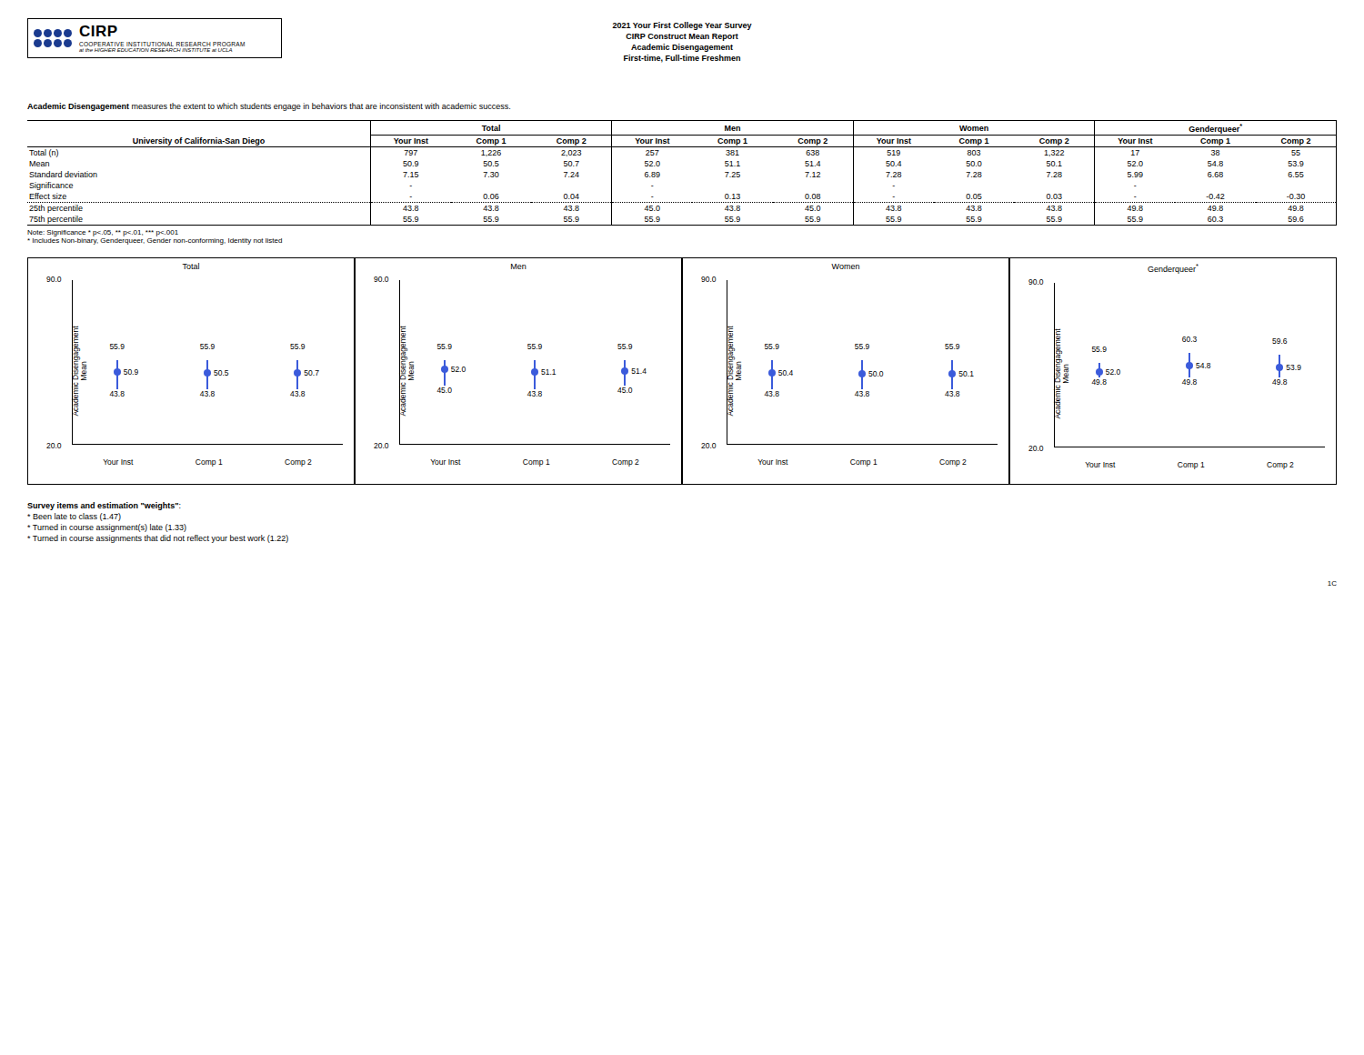CIRP
COOPERATIVE INSTITUTIONAL RESEARCH PROGRAM
at the HIGHER EDUCATION RESEARCH INSTITUTE at UCLA
2021 Your First College Year Survey
CIRP Construct Mean Report
Academic Disengagement
First-time, Full-time Freshmen
Academic Disengagement measures the extent to which students engage in behaviors that are inconsistent with academic success.
| | Total | Men | Women | Genderqueer * |
| University of California-San Diego | Your Inst | Comp 1 | Comp 2 | Your Inst | Comp 1 | Comp 2 | Your Inst | Comp 1 | Comp 2 | Your Inst | Comp 1 | Comp 2 |
| Total (n) | 797 | 1,226 | 2,023 | 257 | 381 | 638 | 519 | 803 | 1,322 | 17 | 38 | 55 |
| Mean | 50.9 | 50.5 | 50.7 | 52.0 | 51.1 | 51.4 | 50.4 | 50.0 | 50.1 | 52.0 | 54.8 | 53.9 |
| Standard deviation | 7.15 | 7.30 | 7.24 | 6.89 | 7.25 | 7.12 | 7.28 | 7.28 | 7.28 | 5.99 | 6.68 | 6.55 |
| Significance | - | | | - | | | - | | | - | | |
| Effect size | - | 0.06 | 0.04 | - | 0.13 | 0.08 | - | 0.05 | 0.03 | - | -0.42 | -0.30 |
| 25th percentile | 43.8 | 43.8 | 43.8 | 45.0 | 43.8 | 45.0 | 43.8 | 43.8 | 43.8 | 49.8 | 49.8 | 49.8 |
| 75th percentile | 55.9 | 55.9 | 55.9 | 55.9 | 55.9 | 55.9 | 55.9 | 55.9 | 55.9 | 55.9 | 60.3 | 59.6 |
Note: Significance * p<.05, ** p<.01, *** p<.001
* Includes Non-binary, Genderqueer, Gender non-conforming, Identity not listed
Total
Academic Disengagement
Mean
90.0
20.0
50.9
55.9
43.8
50.5
55.9
43.8
50.7
55.9
43.8
Your Inst
Comp 1
Comp 2
Men
Academic Disengagement
Mean
90.0
20.0
52.0
55.9
45.0
51.1
55.9
43.8
51.4
55.9
45.0
Your Inst
Comp 1
Comp 2
Women
Academic Disengagement
Mean
90.0
20.0
50.4
55.9
43.8
50.0
55.9
43.8
50.1
55.9
43.8
Your Inst
Comp 1
Comp 2
Genderqueer*
Academic Disengagement
Mean
90.0
20.0
52.0
55.9
49.8
54.8
60.3
49.8
53.9
59.6
49.8
Your Inst
Comp 1
Comp 2
Survey items and estimation "weights":
* Been late to class (1.47)
* Turned in course assignment(s) late (1.33)
* Turned in course assignments that did not reflect your best work (1.22)
1C